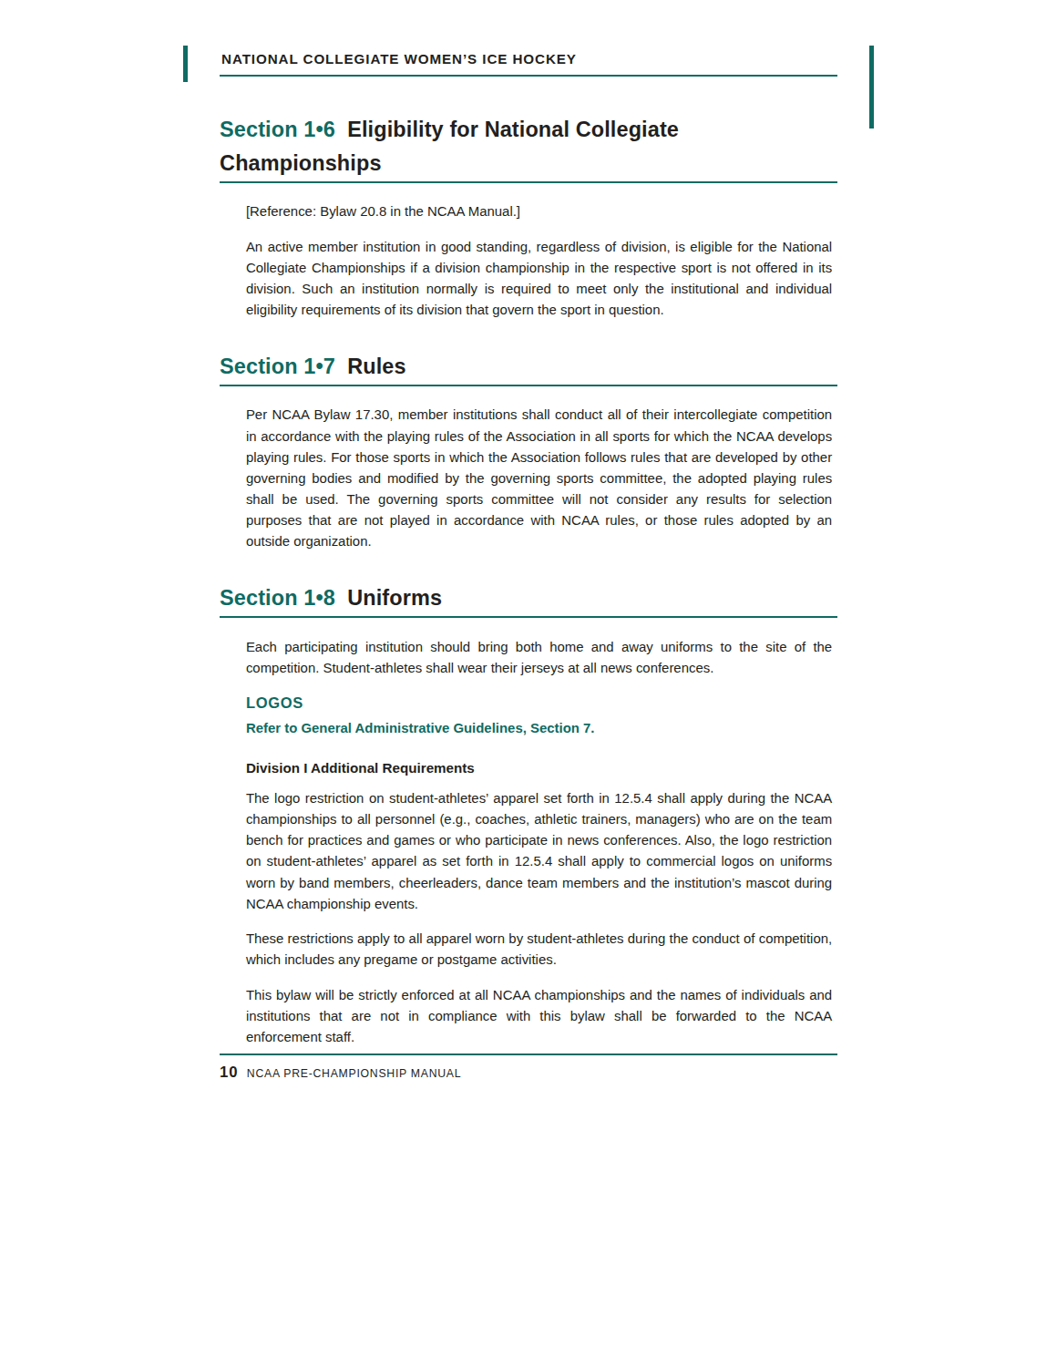National Collegiate Women’s Ice Hockey
Section 1•6 Eligibility for National Collegiate Championships
[Reference: Bylaw 20.8 in the NCAA Manual.]
An active member institution in good standing, regardless of division, is eligible for the National Collegiate Championships if a division championship in the respective sport is not offered in its division. Such an institution normally is required to meet only the institutional and individual eligibility requirements of its division that govern the sport in question.
Section 1•7 Rules
Per NCAA Bylaw 17.30, member institutions shall conduct all of their intercollegiate competition in accordance with the playing rules of the Association in all sports for which the NCAA develops playing rules. For those sports in which the Association follows rules that are developed by other governing bodies and modified by the governing sports committee, the adopted playing rules shall be used. The governing sports committee will not consider any results for selection purposes that are not played in accordance with NCAA rules, or those rules adopted by an outside organization.
Section 1•8 Uniforms
Each participating institution should bring both home and away uniforms to the site of the competition. Student-athletes shall wear their jerseys at all news conferences.
Logos
Refer to General Administrative Guidelines, Section 7.
Division I Additional Requirements
The logo restriction on student-athletes’ apparel set forth in 12.5.4 shall apply during the NCAA championships to all personnel (e.g., coaches, athletic trainers, managers) who are on the team bench for practices and games or who participate in news conferences. Also, the logo restriction on student-athletes’ apparel as set forth in 12.5.4 shall apply to commercial logos on uniforms worn by band members, cheerleaders, dance team members and the institution’s mascot during NCAA championship events.
These restrictions apply to all apparel worn by student-athletes during the conduct of competition, which includes any pregame or postgame activities.
This bylaw will be strictly enforced at all NCAA championships and the names of individuals and institutions that are not in compliance with this bylaw shall be forwarded to the NCAA enforcement staff.
10 NCAA PRE-CHAMPIONSHIP MANUAL